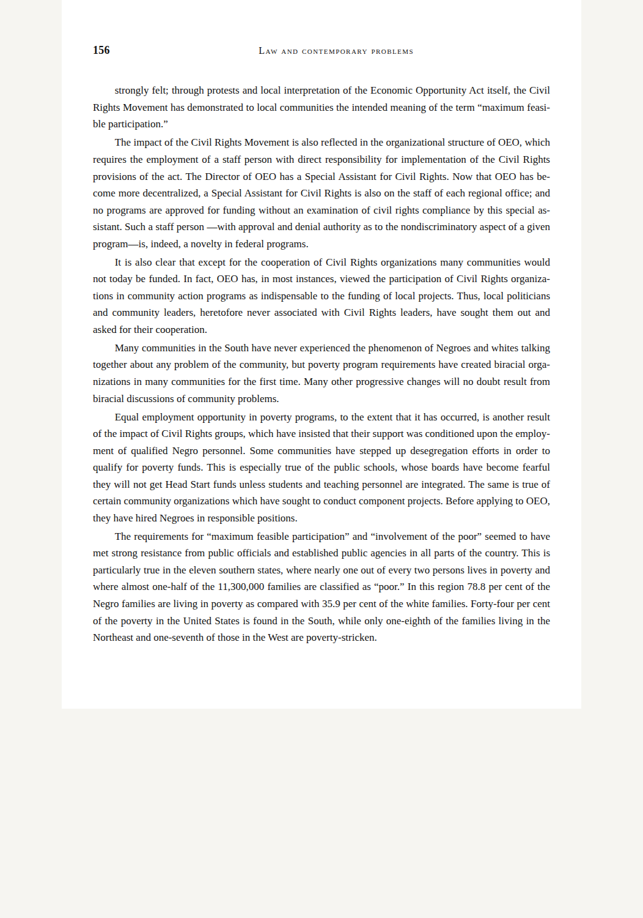156 Law and Contemporary Problems
strongly felt; through protests and local interpretation of the Economic Opportunity Act itself, the Civil Rights Movement has demonstrated to local communities the intended meaning of the term “maximum feasible participation.”
The impact of the Civil Rights Movement is also reflected in the organizational structure of OEO, which requires the employment of a staff person with direct responsibility for implementation of the Civil Rights provisions of the act. The Director of OEO has a Special Assistant for Civil Rights. Now that OEO has become more decentralized, a Special Assistant for Civil Rights is also on the staff of each regional office; and no programs are approved for funding without an examination of civil rights compliance by this special assistant. Such a staff person —with approval and denial authority as to the nondiscriminatory aspect of a given program—is, indeed, a novelty in federal programs.
It is also clear that except for the cooperation of Civil Rights organizations many communities would not today be funded. In fact, OEO has, in most instances, viewed the participation of Civil Rights organizations in community action programs as indispensable to the funding of local projects. Thus, local politicians and community leaders, heretofore never associated with Civil Rights leaders, have sought them out and asked for their cooperation.
Many communities in the South have never experienced the phenomenon of Negroes and whites talking together about any problem of the community, but poverty program requirements have created biracial organizations in many communities for the first time. Many other progressive changes will no doubt result from biracial discussions of community problems.
Equal employment opportunity in poverty programs, to the extent that it has occurred, is another result of the impact of Civil Rights groups, which have insisted that their support was conditioned upon the employment of qualified Negro personnel. Some communities have stepped up desegregation efforts in order to qualify for poverty funds. This is especially true of the public schools, whose boards have become fearful they will not get Head Start funds unless students and teaching personnel are integrated. The same is true of certain community organizations which have sought to conduct component projects. Before applying to OEO, they have hired Negroes in responsible positions.
The requirements for “maximum feasible participation” and “involvement of the poor” seemed to have met strong resistance from public officials and established public agencies in all parts of the country. This is particularly true in the eleven southern states, where nearly one out of every two persons lives in poverty and where almost one-half of the 11,300,000 families are classified as “poor.” In this region 78.8 per cent of the Negro families are living in poverty as compared with 35.9 per cent of the white families. Forty-four per cent of the poverty in the United States is found in the South, while only one-eighth of the families living in the Northeast and one-seventh of those in the West are poverty-stricken.